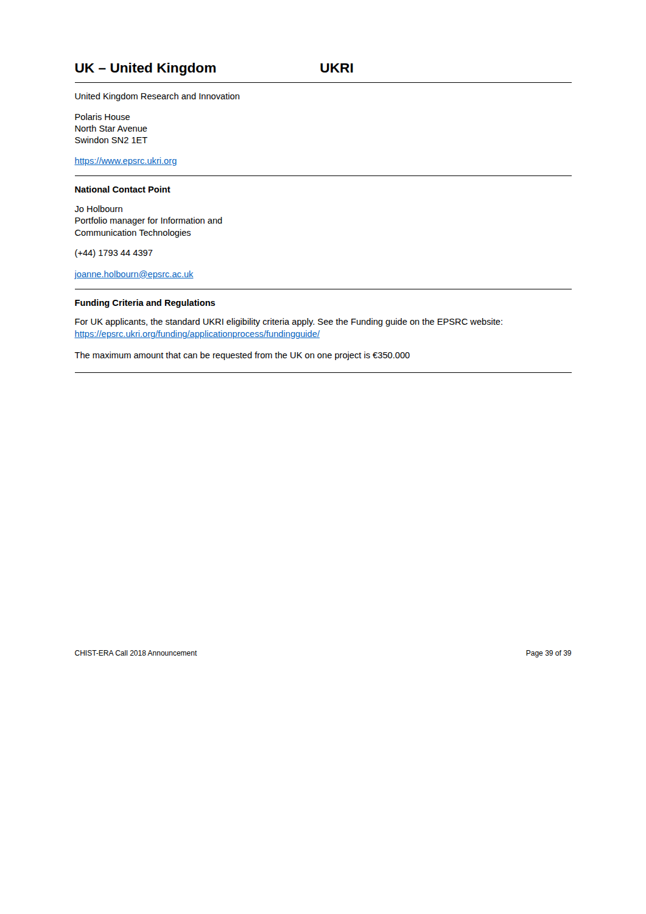UK – United Kingdom UKRI
United Kingdom Research and Innovation
Polaris House
North Star Avenue
Swindon SN2 1ET
https://www.epsrc.ukri.org
National Contact Point
Jo Holbourn
Portfolio manager for Information and
Communication Technologies
(+44) 1793 44 4397
joanne.holbourn@epsrc.ac.uk
Funding Criteria and Regulations
For UK applicants, the standard UKRI eligibility criteria apply. See the Funding guide on the EPSRC website: https://epsrc.ukri.org/funding/applicationprocess/fundingguide/
The maximum amount that can be requested from the UK on one project is €350.000
CHIST-ERA Call 2018 Announcement Page 39 of 39